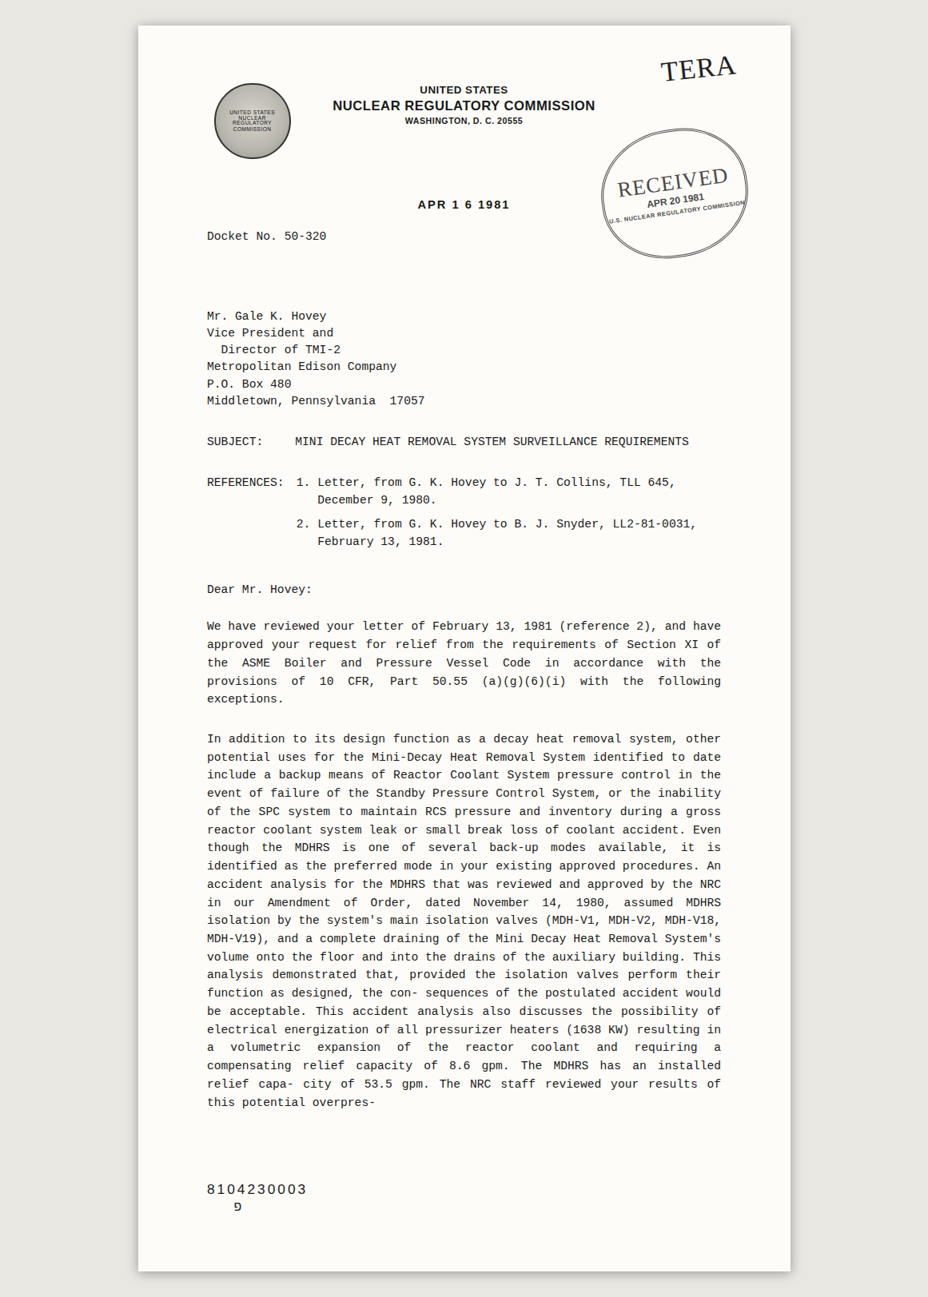TERA
UNITED STATES NUCLEAR REGULATORY COMMISSION
UNITED STATES
NUCLEAR REGULATORY COMMISSION
WASHINGTON, D. C. 20555
APR 1 6 1981
RECEIVED
APR 20 1981
U.S. NUCLEAR REGULATORY COMMISSION
Docket No. 50-320
Mr. Gale K. Hovey
Vice President and
Director of TMI-2
Metropolitan Edison Company
P.O. Box 480
Middletown, Pennsylvania 17057
SUBJECT: MINI DECAY HEAT REMOVAL SYSTEM SURVEILLANCE REQUIREMENTS
REFERENCES:
Letter, from G. K. Hovey to J. T. Collins, TLL 645,
December 9, 1980.
Letter, from G. K. Hovey to B. J. Snyder, LL2-81-0031,
February 13, 1981.
Dear Mr. Hovey:
We have reviewed your letter of February 13, 1981 (reference 2), and have approved your request for relief from the requirements of Section XI of the ASME Boiler and Pressure Vessel Code in accordance with the provisions of 10 CFR, Part 50.55 (a)(g)(6)(i) with the following exceptions.
In addition to its design function as a decay heat removal system, other potential uses for the Mini-Decay Heat Removal System identified to date include a backup means of Reactor Coolant System pressure control in the event of failure of the Standby Pressure Control System, or the inability of the SPC system to maintain RCS pressure and inventory during a gross reactor coolant system leak or small break loss of coolant accident. Even though the MDHRS is one of several back-up modes available, it is identified as the preferred mode in your existing approved procedures. An accident analysis for the MDHRS that was reviewed and approved by the NRC in our Amendment of Order, dated November 14, 1980, assumed MDHRS isolation by the system's main isolation valves (MDH-V1, MDH-V2, MDH-V18, MDH-V19), and a complete draining of the Mini Decay Heat Removal System's volume onto the floor and into the drains of the auxiliary building. This analysis demonstrated that, provided the isolation valves perform their function as designed, the con- sequences of the postulated accident would be acceptable. This accident analysis also discusses the possibility of electrical energization of all pressurizer heaters (1638 KW) resulting in a volumetric expansion of the reactor coolant and requiring a compensating relief capacity of 8.6 gpm. The MDHRS has an installed relief capa- city of 53.5 gpm. The NRC staff reviewed your results of this potential overpres-
8104230003 פ